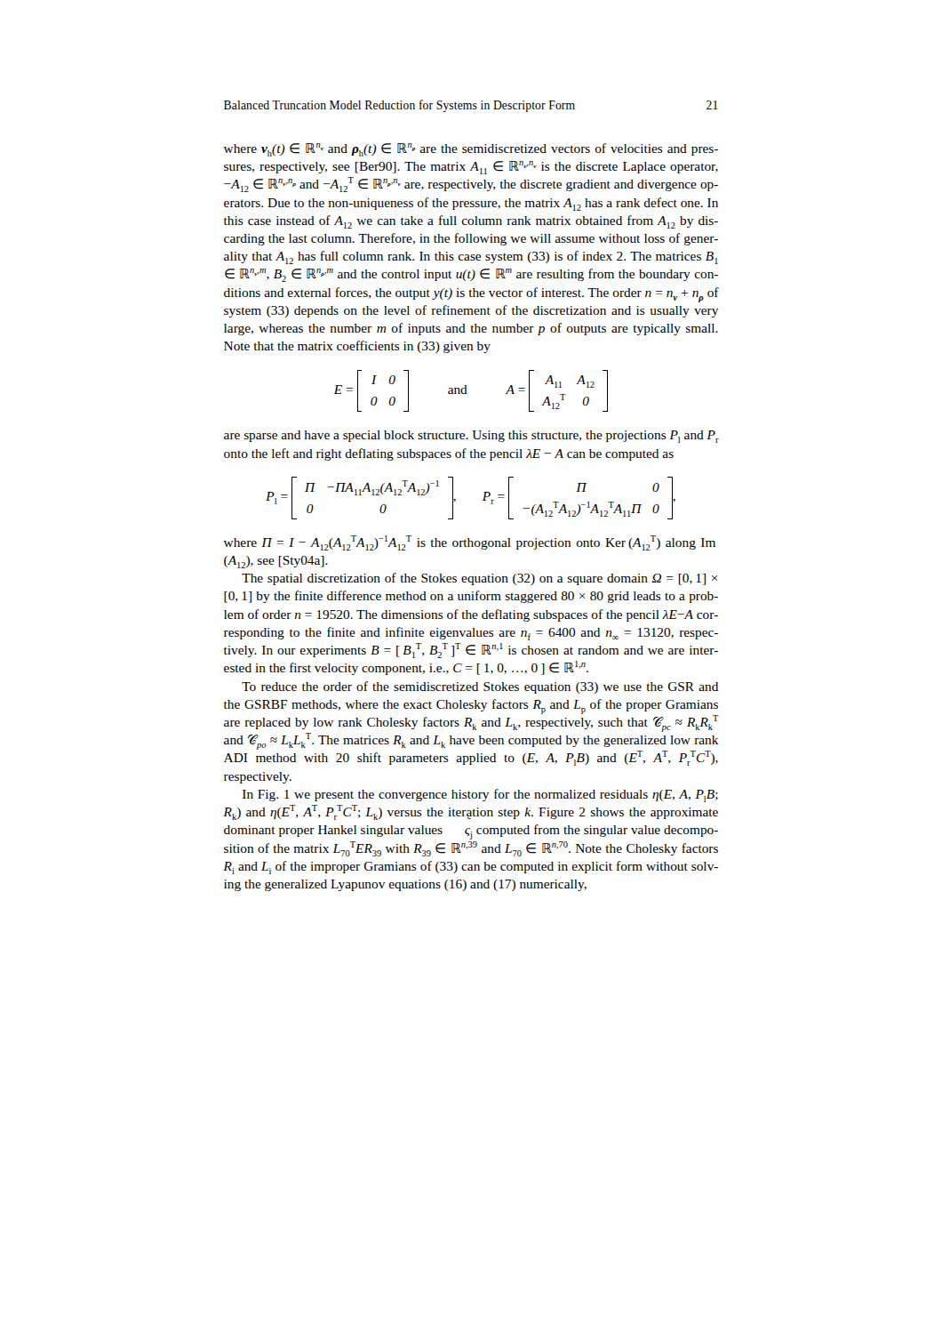Balanced Truncation Model Reduction for Systems in Descriptor Form 21
where vh(t) ∈ ℝnv and ρh(t) ∈ ℝnρ are the semidiscretized vectors of velocities and pressures, respectively, see [Ber90]. The matrix A11 ∈ ℝnv,nv is the discrete Laplace operator, −A12 ∈ ℝnv,nρ and −A12T ∈ ℝnρ,nv are, respectively, the discrete gradient and divergence operators. Due to the non-uniqueness of the pressure, the matrix A12 has a rank defect one. In this case instead of A12 we can take a full column rank matrix obtained from A12 by discarding the last column. Therefore, in the following we will assume without loss of generality that A12 has full column rank. In this case system (33) is of index 2. The matrices B1 ∈ ℝnv,m, B2 ∈ ℝnρ,m and the control input u(t) ∈ ℝm are resulting from the boundary conditions and external forces, the output y(t) is the vector of interest. The order n = nv + nρ of system (33) depends on the level of refinement of the discretization and is usually very large, whereas the number m of inputs and the number p of outputs are typically small. Note that the matrix coefficients in (33) given by
E =
| I | 0 |
| 0 | 0 |
and A =
| A 11 | A 12 |
| A 12 T | 0 |
are sparse and have a special block structure. Using this structure, the projections Pl and Pr onto the left and right deflating subspaces of the pencil λE − A can be computed as
Pl =
| Π | −ΠA 11 A 12 (A 12 T A 12 ) −1 |
| 0 | 0 |
, Pr =
| Π | 0 |
| −(A 12 T A 12 ) −1 A 12 T A 11 Π | 0 |
,
where Π = I − A12(A12TA12)−1A12T is the orthogonal projection onto Ker (A12T) along Im (A12), see [Sty04a].
The spatial discretization of the Stokes equation (32) on a square domain Ω = [0, 1] × [0, 1] by the finite difference method on a uniform staggered 80 × 80 grid leads to a problem of order n = 19520. The dimensions of the deflating subspaces of the pencil λE−A corresponding to the finite and infinite eigenvalues are nf = 6400 and n∞ = 13120, respectively. In our experiments B = [ B1T, B2T ]T ∈ ℝn,1 is chosen at random and we are interested in the first velocity component, i.e., C = [ 1, 0, …, 0 ] ∈ ℝ1,n.
To reduce the order of the semidiscretized Stokes equation (33) we use the GSR and the GSRBF methods, where the exact Cholesky factors Rp and Lp of the proper Gramians are replaced by low rank Cholesky factors Rk and Lk, respectively, such that 𝒞pc ≈ RkRkT and 𝒞po ≈ LkLkT. The matrices Rk and Lk have been computed by the generalized low rank ADI method with 20 shift parameters applied to (E, A, PlB) and (ET, AT, PrTCT), respectively.
In Fig. 1 we present the convergence history for the normalized residuals η(E, A, PlB; Rk) and η(ET, AT, PrTCT; Lk) versus the iteration step k. Figure 2 shows the approximate dominant proper Hankel singular values ˜ςj computed from the singular value decomposition of the matrix L70TER39 with R39 ∈ ℝn,39 and L70 ∈ ℝn,70. Note the Cholesky factors Ri and Li of the improper Gramians of (33) can be computed in explicit form without solving the generalized Lyapunov equations (16) and (17) numerically,